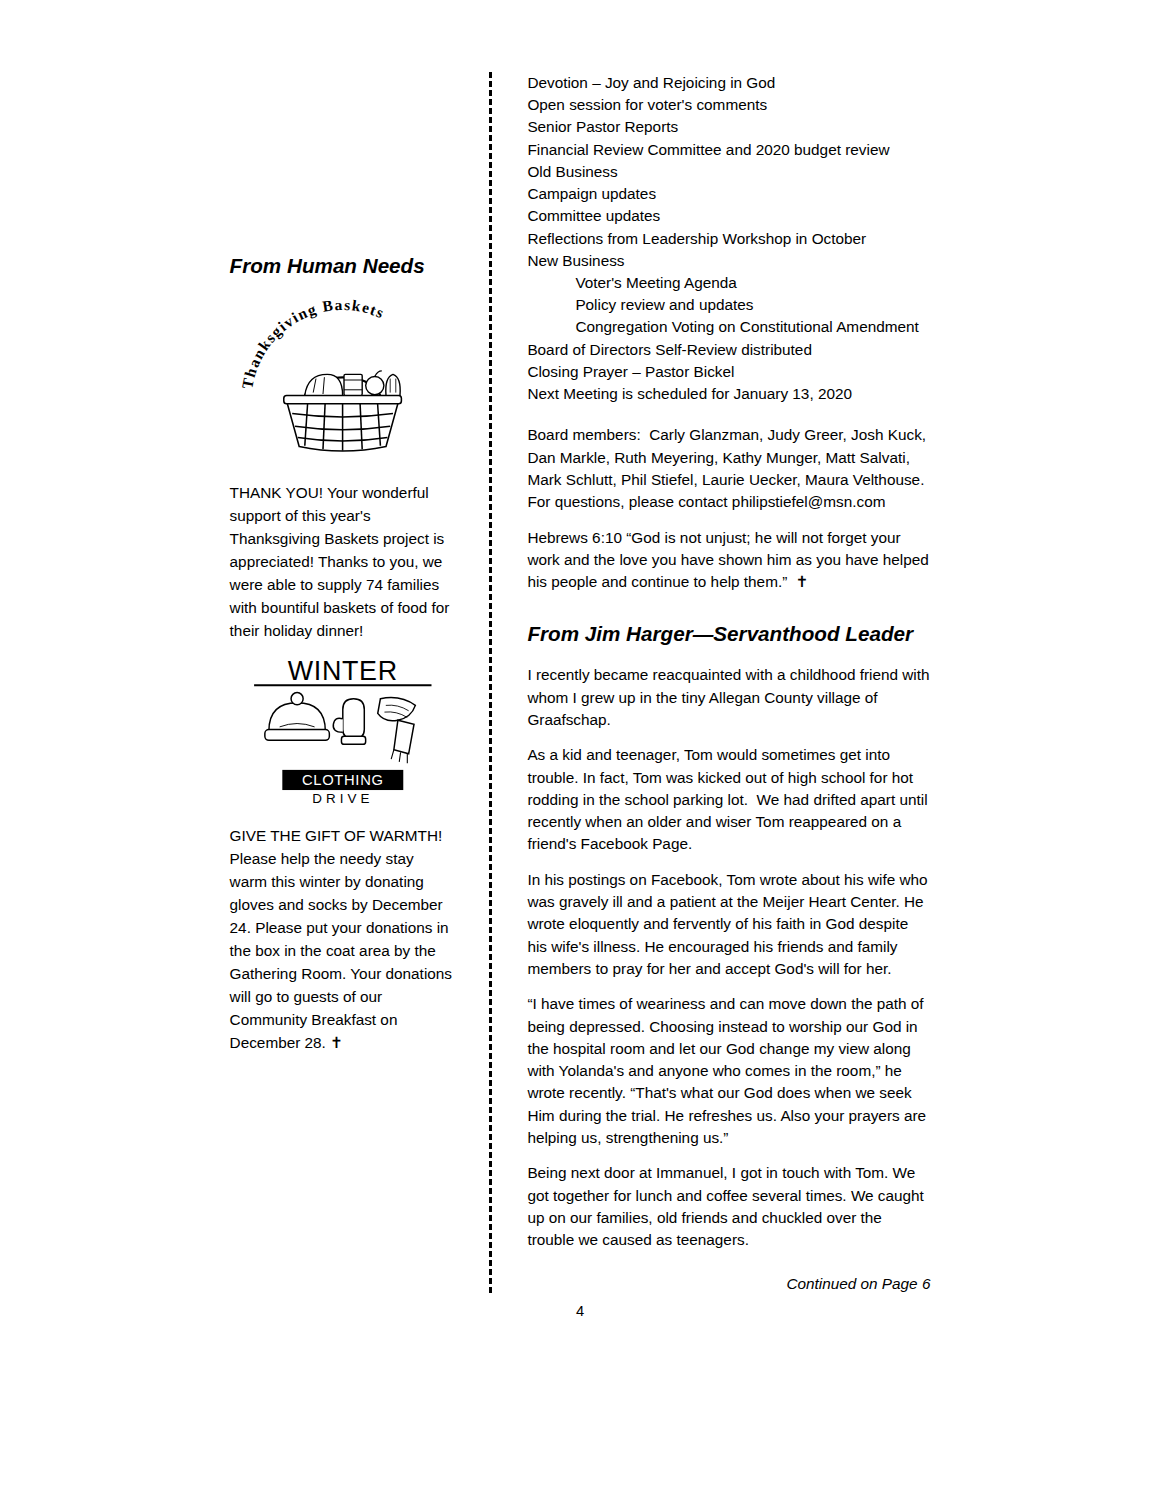From Human Needs
Thanksgiving Baskets
THANK YOU! Your wonderful support of this year's Thanksgiving Baskets project is appreciated! Thanks to you, we were able to supply 74 families with bountiful baskets of food for their holiday dinner!
WINTER CLOTHING DRIVE
GIVE THE GIFT OF WARMTH! Please help the needy stay warm this winter by donating gloves and socks by December 24. Please put your donations in the box in the coat area by the Gathering Room. Your donations will go to guests of our Community Breakfast on December 28. ✝
Devotion – Joy and Rejoicing in God
Open session for voter's comments
Senior Pastor Reports
Financial Review Committee and 2020 budget review
Old Business
Campaign updates
Committee updates
Reflections from Leadership Workshop in October
New Business
Voter's Meeting Agenda
Policy review and updates
Congregation Voting on Constitutional Amendment
Board of Directors Self-Review distributed
Closing Prayer – Pastor Bickel
Next Meeting is scheduled for January 13, 2020
Board members: Carly Glanzman, Judy Greer, Josh Kuck, Dan Markle, Ruth Meyering, Kathy Munger, Matt Salvati, Mark Schlutt, Phil Stiefel, Laurie Uecker, Maura Velthouse.
For questions, please contact philipstiefel@msn.com
Hebrews 6:10 “God is not unjust; he will not forget your work and the love you have shown him as you have helped his people and continue to help them.” ✝
From Jim Harger—Servanthood Leader
I recently became reacquainted with a childhood friend with whom I grew up in the tiny Allegan County village of Graafschap.
As a kid and teenager, Tom would sometimes get into trouble. In fact, Tom was kicked out of high school for hot rodding in the school parking lot. We had drifted apart until recently when an older and wiser Tom reappeared on a friend's Facebook Page.
In his postings on Facebook, Tom wrote about his wife who was gravely ill and a patient at the Meijer Heart Center. He wrote eloquently and fervently of his faith in God despite his wife's illness. He encouraged his friends and family members to pray for her and accept God's will for her.
“I have times of weariness and can move down the path of being depressed. Choosing instead to worship our God in the hospital room and let our God change my view along with Yolanda's and anyone who comes in the room,” he wrote recently. “That's what our God does when we seek Him during the trial. He refreshes us. Also your prayers are helping us, strengthening us.”
Being next door at Immanuel, I got in touch with Tom. We got together for lunch and coffee several times. We caught up on our families, old friends and chuckled over the trouble we caused as teenagers.
Continued on Page 6
4